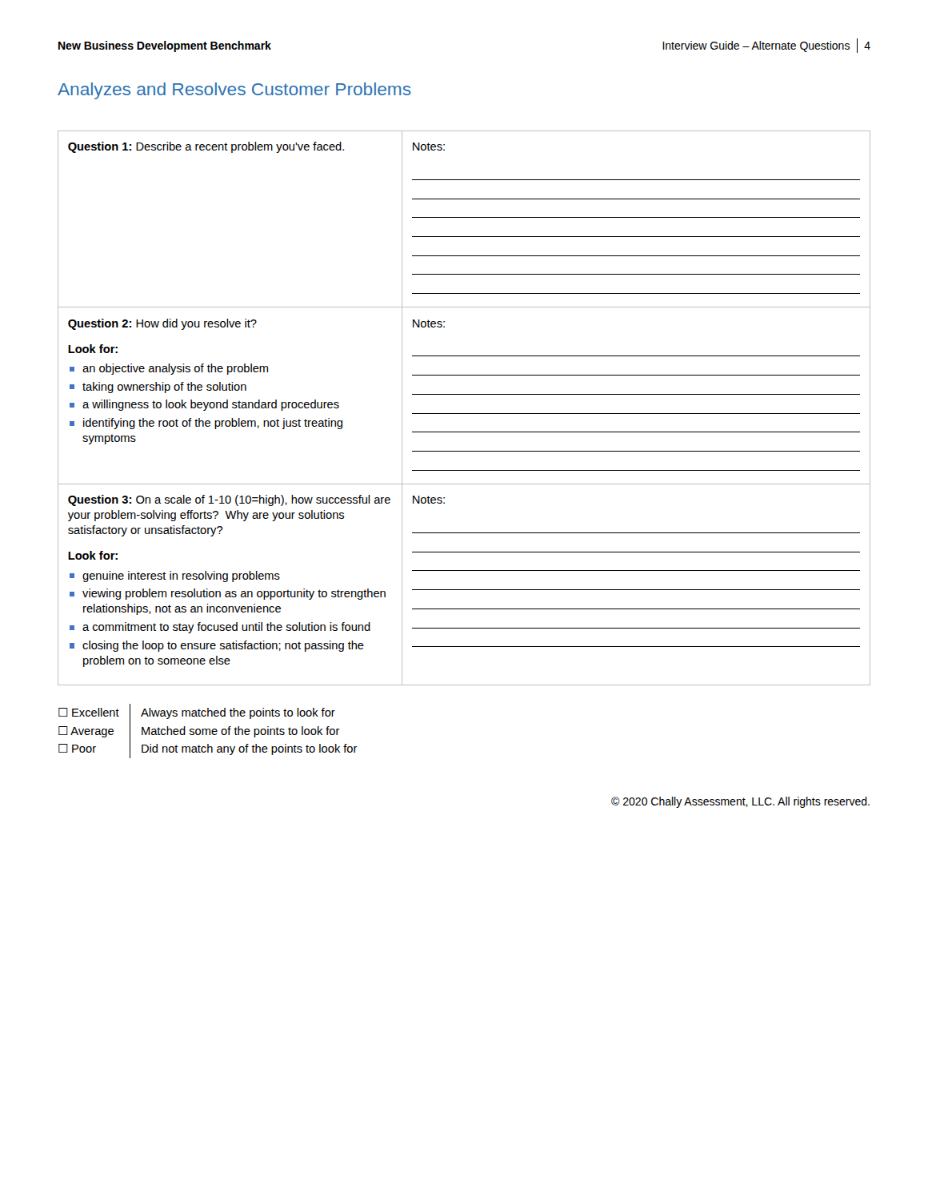New Business Development Benchmark
Interview Guide – Alternate Questions 4
Analyzes and Resolves Customer Problems
| Question 1: Describe a recent problem you've faced. | Notes: |
| Question 2: How did you resolve it? Look for: an objective analysis of the problem taking ownership of the solution a willingness to look beyond standard procedures identifying the root of the problem, not just treating symptoms | Notes: |
| Question 3: On a scale of 1-10 (10=high), how successful are your problem-solving efforts? Why are your solutions satisfactory or unsatisfactory? Look for: genuine interest in resolving problems viewing problem resolution as an opportunity to strengthen relationships, not as an inconvenience a commitment to stay focused until the solution is found closing the loop to ensure satisfaction; not passing the problem on to someone else | Notes: |
☐ Excellent
Always matched the points to look for
☐ Average
Matched some of the points to look for
☐ Poor
Did not match any of the points to look for
© 2020 Chally Assessment, LLC. All rights reserved.